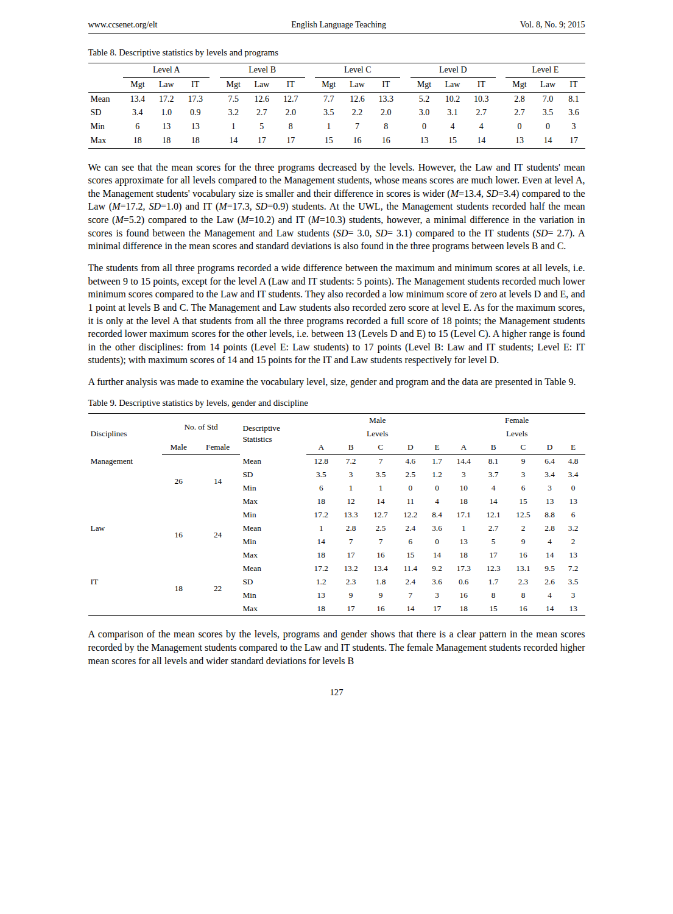www.ccsenet.org/elt English Language Teaching Vol. 8, No. 9; 2015
Table 8. Descriptive statistics by levels and programs
| | Level A | | Level B | | Level C | | Level D | | Level E |
| --- | --- | --- | --- | --- | --- | --- | --- | --- | --- |
| | Mgt | Law | IT | | Mgt | Law | IT | | Mgt | Law | IT | | Mgt | Law | IT | | Mgt | Law | IT |
| Mean | 13.4 | 17.2 | 17.3 | | 7.5 | 12.6 | 12.7 | | 7.7 | 12.6 | 13.3 | | 5.2 | 10.2 | 10.3 | | 2.8 | 7.0 | 8.1 |
| SD | 3.4 | 1.0 | 0.9 | | 3.2 | 2.7 | 2.0 | | 3.5 | 2.2 | 2.0 | | 3.0 | 3.1 | 2.7 | | 2.7 | 3.5 | 3.6 |
| Min | 6 | 13 | 13 | | 1 | 5 | 8 | | 1 | 7 | 8 | | 0 | 4 | 4 | | 0 | 0 | 3 |
| Max | 18 | 18 | 18 | | 14 | 17 | 17 | | 15 | 16 | 16 | | 13 | 15 | 14 | | 13 | 14 | 17 |
We can see that the mean scores for the three programs decreased by the levels. However, the Law and IT students' mean scores approximate for all levels compared to the Management students, whose means scores are much lower. Even at level A, the Management students' vocabulary size is smaller and their difference in scores is wider (M=13.4, SD=3.4) compared to the Law (M=17.2, SD=1.0) and IT (M=17.3, SD=0.9) students. At the UWL, the Management students recorded half the mean score (M=5.2) compared to the Law (M=10.2) and IT (M=10.3) students, however, a minimal difference in the variation in scores is found between the Management and Law students (SD= 3.0, SD= 3.1) compared to the IT students (SD= 2.7). A minimal difference in the mean scores and standard deviations is also found in the three programs between levels B and C.
The students from all three programs recorded a wide difference between the maximum and minimum scores at all levels, i.e. between 9 to 15 points, except for the level A (Law and IT students: 5 points). The Management students recorded much lower minimum scores compared to the Law and IT students. They also recorded a low minimum score of zero at levels D and E, and 1 point at levels B and C. The Management and Law students also recorded zero score at level E. As for the maximum scores, it is only at the level A that students from all the three programs recorded a full score of 18 points; the Management students recorded lower maximum scores for the other levels, i.e. between 13 (Levels D and E) to 15 (Level C). A higher range is found in the other disciplines: from 14 points (Level E: Law students) to 17 points (Level B: Law and IT students; Level E: IT students); with maximum scores of 14 and 15 points for the IT and Law students respectively for level D.
A further analysis was made to examine the vocabulary level, size, gender and program and the data are presented in Table 9.
Table 9. Descriptive statistics by levels, gender and discipline
| Disciplines | No. of Std | Descriptive Statistics | Male | Female |
| --- | --- | --- | --- | --- |
| Levels | Levels |
| Male | Female | A | B | C | D | E | A | B | C | D | E |
| Management | 26 | 14 | Mean | 12.8 | 7.2 | 7 | 4.6 | 1.7 | 14.4 | 8.1 | 9 | 6.4 | 4.8 |
| | SD | 3.5 | 3 | 3.5 | 2.5 | 1.2 | 3 | 3.7 | 3 | 3.4 | 3.4 |
| | Min | 6 | 1 | 1 | 0 | 0 | 10 | 4 | 6 | 3 | 0 |
| | Max | 18 | 12 | 14 | 11 | 4 | 18 | 14 | 15 | 13 | 13 |
| | 16 | 24 | Min | 17.2 | 13.3 | 12.7 | 12.2 | 8.4 | 17.1 | 12.1 | 12.5 | 8.8 | 6 |
| Law | Mean | 1 | 2.8 | 2.5 | 2.4 | 3.6 | 1 | 2.7 | 2 | 2.8 | 3.2 |
| | Min | 14 | 7 | 7 | 6 | 0 | 13 | 5 | 9 | 4 | 2 |
| | Max | 18 | 17 | 16 | 15 | 14 | 18 | 17 | 16 | 14 | 13 |
| | 18 | 22 | Mean | 17.2 | 13.2 | 13.4 | 11.4 | 9.2 | 17.3 | 12.3 | 13.1 | 9.5 | 7.2 |
| IT | SD | 1.2 | 2.3 | 1.8 | 2.4 | 3.6 | 0.6 | 1.7 | 2.3 | 2.6 | 3.5 |
| | Min | 13 | 9 | 9 | 7 | 3 | 16 | 8 | 8 | 4 | 3 |
| | Max | 18 | 17 | 16 | 14 | 17 | 18 | 15 | 16 | 14 | 13 |
A comparison of the mean scores by the levels, programs and gender shows that there is a clear pattern in the mean scores recorded by the Management students compared to the Law and IT students. The female Management students recorded higher mean scores for all levels and wider standard deviations for levels B
127